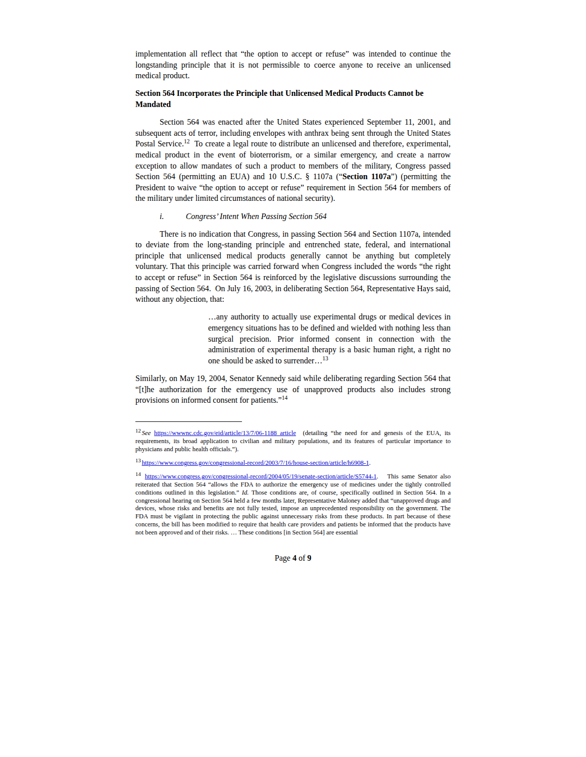implementation all reflect that “the option to accept or refuse” was intended to continue the longstanding principle that it is not permissible to coerce anyone to receive an unlicensed medical product.
Section 564 Incorporates the Principle that Unlicensed Medical Products Cannot be Mandated
Section 564 was enacted after the United States experienced September 11, 2001, and subsequent acts of terror, including envelopes with anthrax being sent through the United States Postal Service.12 To create a legal route to distribute an unlicensed and therefore, experimental, medical product in the event of bioterrorism, or a similar emergency, and create a narrow exception to allow mandates of such a product to members of the military, Congress passed Section 564 (permitting an EUA) and 10 U.S.C. § 1107a (“Section 1107a”) (permitting the President to waive “the option to accept or refuse” requirement in Section 564 for members of the military under limited circumstances of national security).
i. Congress’ Intent When Passing Section 564
There is no indication that Congress, in passing Section 564 and Section 1107a, intended to deviate from the long-standing principle and entrenched state, federal, and international principle that unlicensed medical products generally cannot be anything but completely voluntary. That this principle was carried forward when Congress included the words “the right to accept or refuse” in Section 564 is reinforced by the legislative discussions surrounding the passing of Section 564. On July 16, 2003, in deliberating Section 564, Representative Hays said, without any objection, that:
…any authority to actually use experimental drugs or medical devices in emergency situations has to be defined and wielded with nothing less than surgical precision. Prior informed consent in connection with the administration of experimental therapy is a basic human right, a right no one should be asked to surrender…13
Similarly, on May 19, 2004, Senator Kennedy said while deliberating regarding Section 564 that “[t]he authorization for the emergency use of unapproved products also includes strong provisions on informed consent for patients.”14
12 See https://wwwnc.cdc.gov/eid/article/13/7/06-1188_article (detailing “the need for and genesis of the EUA, its requirements, its broad application to civilian and military populations, and its features of particular importance to physicians and public health officials.”).
13 https://www.congress.gov/congressional-record/2003/7/16/house-section/article/h6908-1.
14 https://www.congress.gov/congressional-record/2004/05/19/senate-section/article/S5744-1. This same Senator also reiterated that Section 564 “allows the FDA to authorize the emergency use of medicines under the tightly controlled conditions outlined in this legislation.” Id. Those conditions are, of course, specifically outlined in Section 564. In a congressional hearing on Section 564 held a few months later, Representative Maloney added that “unapproved drugs and devices, whose risks and benefits are not fully tested, impose an unprecedented responsibility on the government. The FDA must be vigilant in protecting the public against unnecessary risks from these products. In part because of these concerns, the bill has been modified to require that health care providers and patients be informed that the products have not been approved and of their risks. … These conditions [in Section 564] are essential
Page 4 of 9